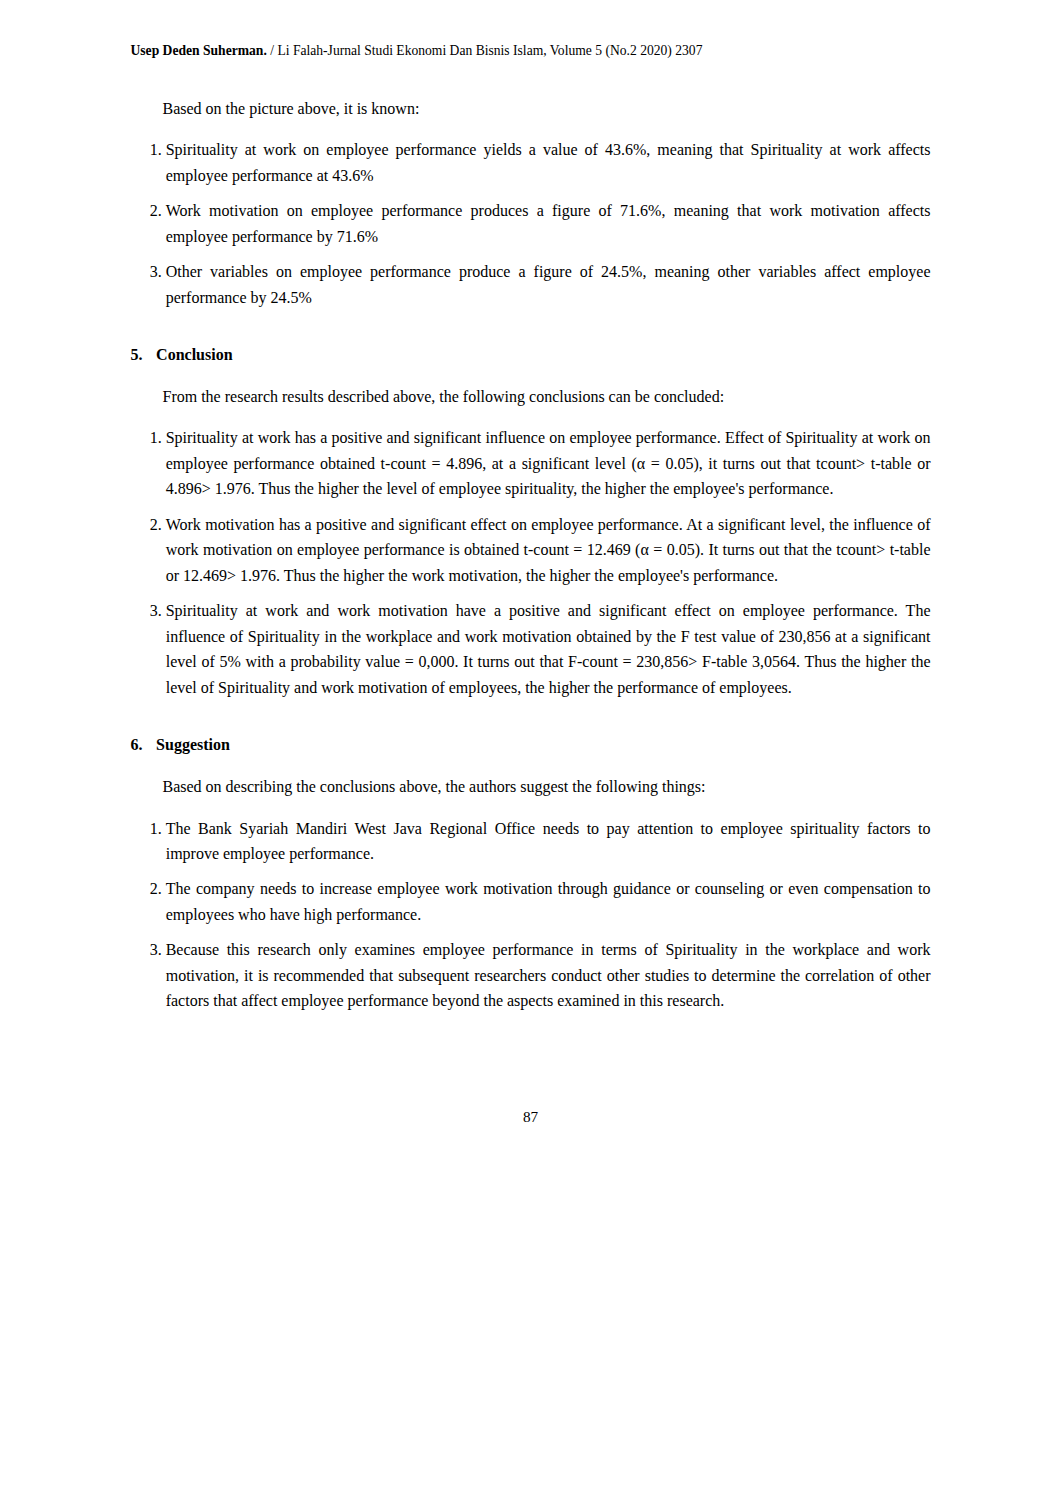Usep Deden Suherman. / Li Falah-Jurnal Studi Ekonomi Dan Bisnis Islam, Volume 5 (No.2 2020) 2307
Based on the picture above, it is known:
Spirituality at work on employee performance yields a value of 43.6%, meaning that Spirituality at work affects employee performance at 43.6%
Work motivation on employee performance produces a figure of 71.6%, meaning that work motivation affects employee performance by 71.6%
Other variables on employee performance produce a figure of 24.5%, meaning other variables affect employee performance by 24.5%
5. Conclusion
From the research results described above, the following conclusions can be concluded:
Spirituality at work has a positive and significant influence on employee performance. Effect of Spirituality at work on employee performance obtained t-count = 4.896, at a significant level (α = 0.05), it turns out that tcount> t-table or 4.896> 1.976. Thus the higher the level of employee spirituality, the higher the employee's performance.
Work motivation has a positive and significant effect on employee performance. At a significant level, the influence of work motivation on employee performance is obtained t-count = 12.469 (α = 0.05). It turns out that the tcount> t-table or 12.469> 1.976. Thus the higher the work motivation, the higher the employee's performance.
Spirituality at work and work motivation have a positive and significant effect on employee performance. The influence of Spirituality in the workplace and work motivation obtained by the F test value of 230,856 at a significant level of 5% with a probability value = 0,000. It turns out that F-count = 230,856> F-table 3,0564. Thus the higher the level of Spirituality and work motivation of employees, the higher the performance of employees.
6. Suggestion
Based on describing the conclusions above, the authors suggest the following things:
The Bank Syariah Mandiri West Java Regional Office needs to pay attention to employee spirituality factors to improve employee performance.
The company needs to increase employee work motivation through guidance or counseling or even compensation to employees who have high performance.
Because this research only examines employee performance in terms of Spirituality in the workplace and work motivation, it is recommended that subsequent researchers conduct other studies to determine the correlation of other factors that affect employee performance beyond the aspects examined in this research.
87